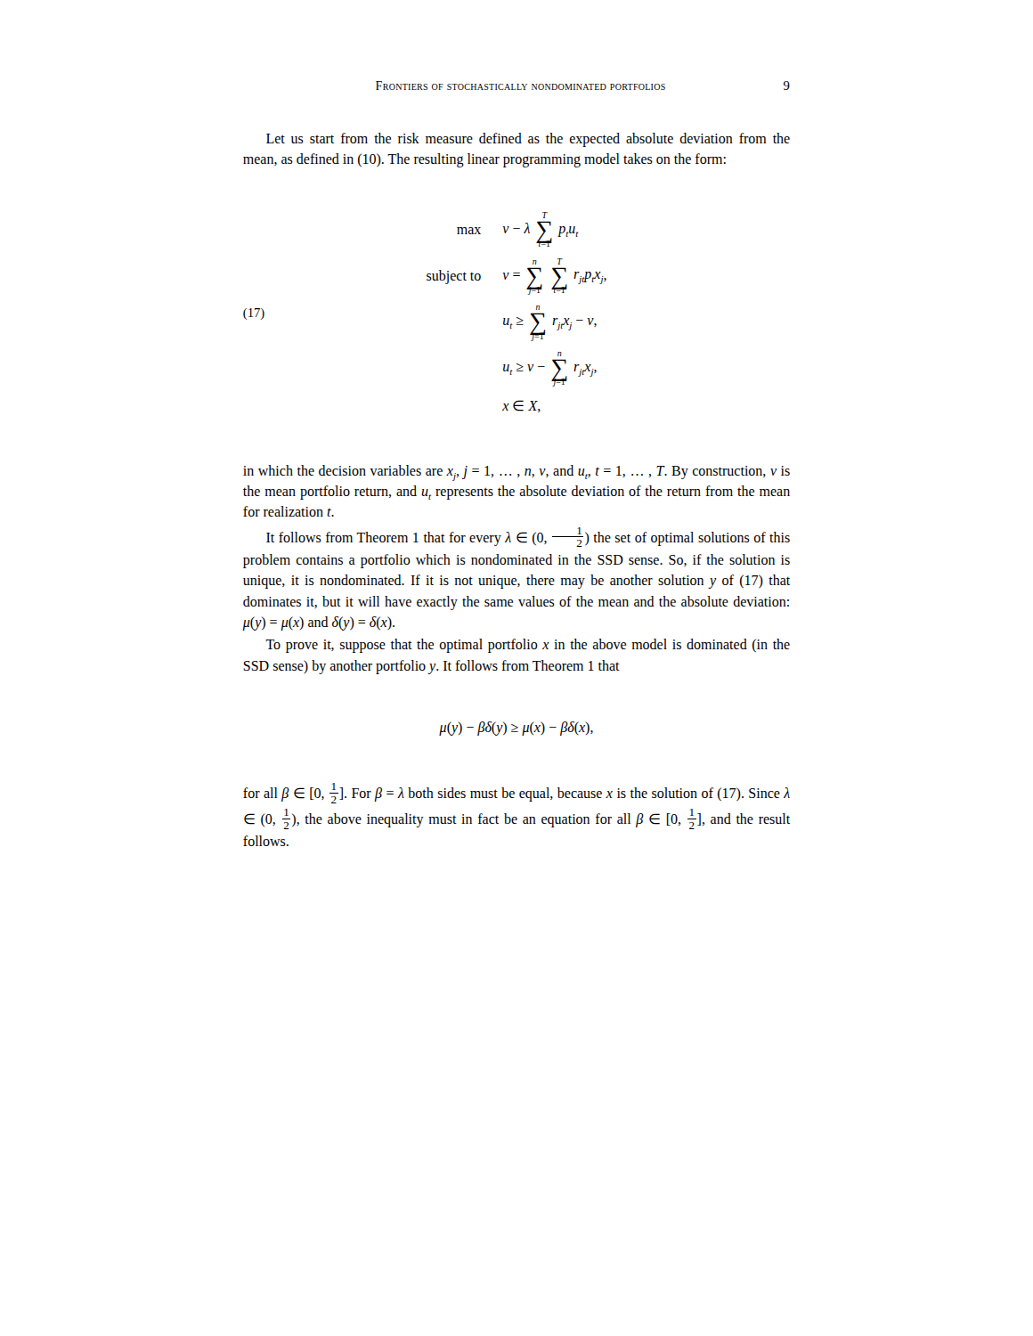Frontiers of stochastically nondominated portfolios 9
Let us start from the risk measure defined as the expected absolute deviation from the mean, as defined in (10). The resulting linear programming model takes on the form:
(17)
max
v − λ T∑t=1 ptut
subject to
v = n∑j=1 T∑t=1 rjtptxj,
ut ≥ n∑j=1 rjtxj − v,
ut ≥ v − n∑j=1 rjtxj,
x ∈ X,
in which the decision variables are xj, j = 1, … , n, v, and ut, t = 1, … , T. By construction, v is the mean portfolio return, and ut represents the absolute deviation of the return from the mean for realization t.
It follows from Theorem 1 that for every λ ∈ (0, 12) the set of optimal solutions of this problem contains a portfolio which is nondominated in the SSD sense. So, if the solution is unique, it is nondominated. If it is not unique, there may be another solution y of (17) that dominates it, but it will have exactly the same values of the mean and the absolute deviation: μ(y) = μ(x) and δ(y) = δ(x).
To prove it, suppose that the optimal portfolio x in the above model is dominated (in the SSD sense) by another portfolio y. It follows from Theorem 1 that
μ(y) − βδ(y) ≥ μ(x) − βδ(x),
for all β ∈ [0, 12]. For β = λ both sides must be equal, because x is the solution of (17). Since λ ∈ (0, 12), the above inequality must in fact be an equation for all β ∈ [0, 12], and the result follows.